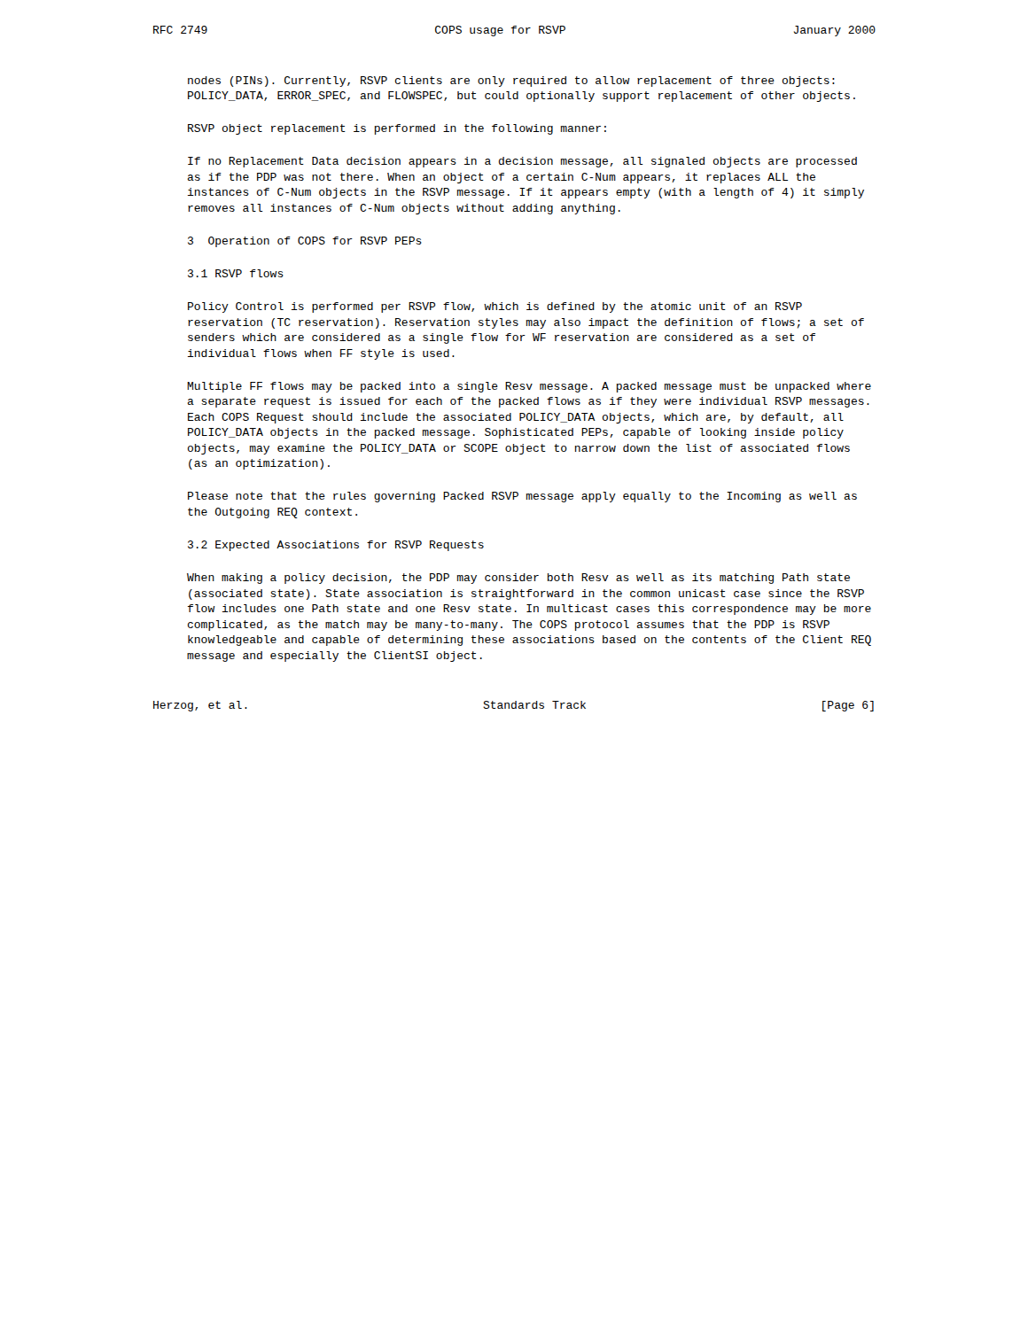RFC 2749 COPS usage for RSVP January 2000
nodes (PINs). Currently, RSVP clients are only required to allow replacement of three objects: POLICY_DATA, ERROR_SPEC, and FLOWSPEC, but could optionally support replacement of other objects.
RSVP object replacement is performed in the following manner:
If no Replacement Data decision appears in a decision message, all signaled objects are processed as if the PDP was not there. When an object of a certain C-Num appears, it replaces ALL the instances of C-Num objects in the RSVP message. If it appears empty (with a length of 4) it simply removes all instances of C-Num objects without adding anything.
3 Operation of COPS for RSVP PEPs
3.1 RSVP flows
Policy Control is performed per RSVP flow, which is defined by the atomic unit of an RSVP reservation (TC reservation). Reservation styles may also impact the definition of flows; a set of senders which are considered as a single flow for WF reservation are considered as a set of individual flows when FF style is used.
Multiple FF flows may be packed into a single Resv message. A packed message must be unpacked where a separate request is issued for each of the packed flows as if they were individual RSVP messages. Each COPS Request should include the associated POLICY_DATA objects, which are, by default, all POLICY_DATA objects in the packed message. Sophisticated PEPs, capable of looking inside policy objects, may examine the POLICY_DATA or SCOPE object to narrow down the list of associated flows (as an optimization).
Please note that the rules governing Packed RSVP message apply equally to the Incoming as well as the Outgoing REQ context.
3.2 Expected Associations for RSVP Requests
When making a policy decision, the PDP may consider both Resv as well as its matching Path state (associated state). State association is straightforward in the common unicast case since the RSVP flow includes one Path state and one Resv state. In multicast cases this correspondence may be more complicated, as the match may be many-to-many. The COPS protocol assumes that the PDP is RSVP knowledgeable and capable of determining these associations based on the contents of the Client REQ message and especially the ClientSI object.
Herzog, et al. Standards Track [Page 6]